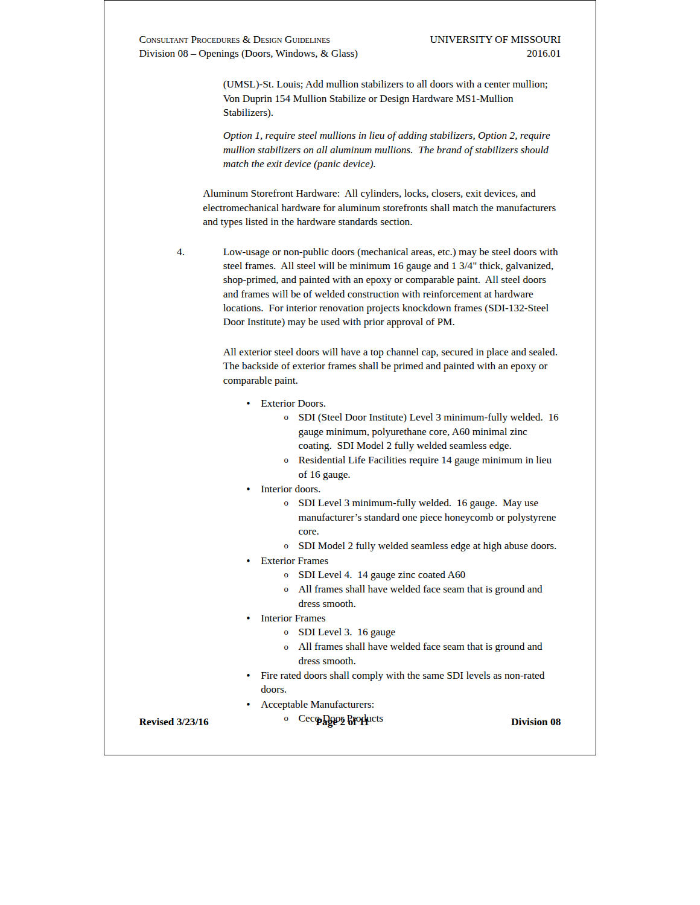Consultant Procedures & Design Guidelines UNIVERSITY OF MISSOURI
Division 08 – Openings (Doors, Windows, & Glass) 2016.01
(UMSL)-St. Louis; Add mullion stabilizers to all doors with a center mullion; Von Duprin 154 Mullion Stabilize or Design Hardware MS1-Mullion Stabilizers).
Option 1, require steel mullions in lieu of adding stabilizers, Option 2, require mullion stabilizers on all aluminum mullions. The brand of stabilizers should match the exit device (panic device).
Aluminum Storefront Hardware: All cylinders, locks, closers, exit devices, and electromechanical hardware for aluminum storefronts shall match the manufacturers and types listed in the hardware standards section.
4.
Low-usage or non-public doors (mechanical areas, etc.) may be steel doors with steel frames. All steel will be minimum 16 gauge and 1 3/4" thick, galvanized, shop-primed, and painted with an epoxy or comparable paint. All steel doors and frames will be of welded construction with reinforcement at hardware locations. For interior renovation projects knockdown frames (SDI-132-Steel Door Institute) may be used with prior approval of PM.
All exterior steel doors will have a top channel cap, secured in place and sealed. The backside of exterior frames shall be primed and painted with an epoxy or comparable paint.
Exterior Doors.
SDI (Steel Door Institute) Level 3 minimum-fully welded. 16 gauge minimum, polyurethane core, A60 minimal zinc coating. SDI Model 2 fully welded seamless edge.
Residential Life Facilities require 14 gauge minimum in lieu of 16 gauge.
Interior doors.
SDI Level 3 minimum-fully welded. 16 gauge. May use manufacturer’s standard one piece honeycomb or polystyrene core.
SDI Model 2 fully welded seamless edge at high abuse doors.
Exterior Frames
SDI Level 4. 14 gauge zinc coated A60
All frames shall have welded face seam that is ground and dress smooth.
Interior Frames
SDI Level 3. 16 gauge
All frames shall have welded face seam that is ground and dress smooth.
Fire rated doors shall comply with the same SDI levels as non-rated doors.
Acceptable Manufacturers:
Ceco Door Products
Revised 3/23/16 Page 2 of 11 Division 08